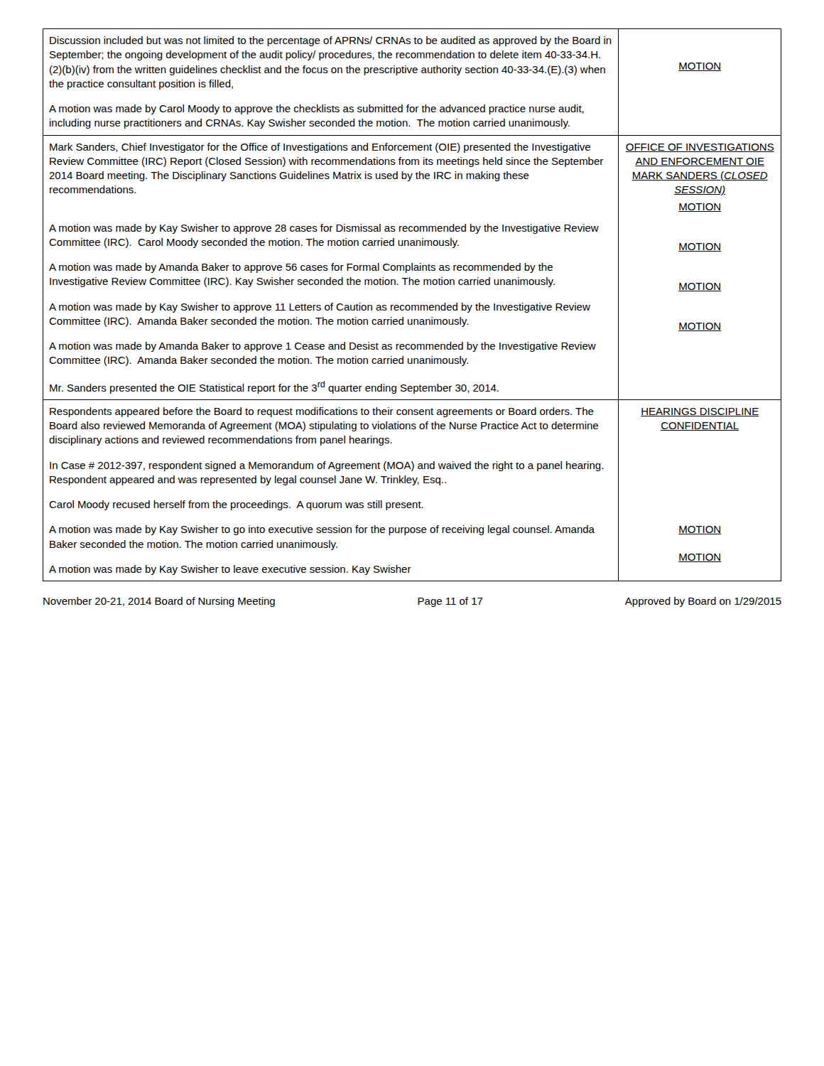| Discussion included but was not limited to the percentage of APRNs/ CRNAs to be audited as approved by the Board in September; the ongoing development of the audit policy/ procedures, the recommendation to delete item 40-33-34.H.(2)(b)(iv) from the written guidelines checklist and the focus on the prescriptive authority section 40-33-34.(E).(3) when the practice consultant position is filled, A motion was made by Carol Moody to approve the checklists as submitted for the advanced practice nurse audit, including nurse practitioners and CRNAs. Kay Swisher seconded the motion. The motion carried unanimously. | MOTION |
| Mark Sanders, Chief Investigator for the Office of Investigations and Enforcement (OIE) presented the Investigative Review Committee (IRC) Report (Closed Session) with recommendations from its meetings held since the September 2014 Board meeting. The Disciplinary Sanctions Guidelines Matrix is used by the IRC in making these recommendations. A motion was made by Kay Swisher to approve 28 cases for Dismissal as recommended by the Investigative Review Committee (IRC). Carol Moody seconded the motion. The motion carried unanimously. A motion was made by Amanda Baker to approve 56 cases for Formal Complaints as recommended by the Investigative Review Committee (IRC). Kay Swisher seconded the motion. The motion carried unanimously. A motion was made by Kay Swisher to approve 11 Letters of Caution as recommended by the Investigative Review Committee (IRC). Amanda Baker seconded the motion. The motion carried unanimously. A motion was made by Amanda Baker to approve 1 Cease and Desist as recommended by the Investigative Review Committee (IRC). Amanda Baker seconded the motion. The motion carried unanimously. Mr. Sanders presented the OIE Statistical report for the 3 rd quarter ending September 30, 2014. | OFFICE OF INVESTIGATIONS AND ENFORCEMENT OIE MARK SANDERS ( CLOSED SESSION) MOTION MOTION MOTION MOTION |
| Respondents appeared before the Board to request modifications to their consent agreements or Board orders. The Board also reviewed Memoranda of Agreement (MOA) stipulating to violations of the Nurse Practice Act to determine disciplinary actions and reviewed recommendations from panel hearings. In Case # 2012-397, respondent signed a Memorandum of Agreement (MOA) and waived the right to a panel hearing. Respondent appeared and was represented by legal counsel Jane W. Trinkley, Esq.. Carol Moody recused herself from the proceedings. A quorum was still present. A motion was made by Kay Swisher to go into executive session for the purpose of receiving legal counsel. Amanda Baker seconded the motion. The motion carried unanimously. A motion was made by Kay Swisher to leave executive session. Kay Swisher | HEARINGS DISCIPLINE CONFIDENTIAL MOTION MOTION |
November 20-21, 2014 Board of Nursing Meeting Page 11 of 17 Approved by Board on 1/29/2015